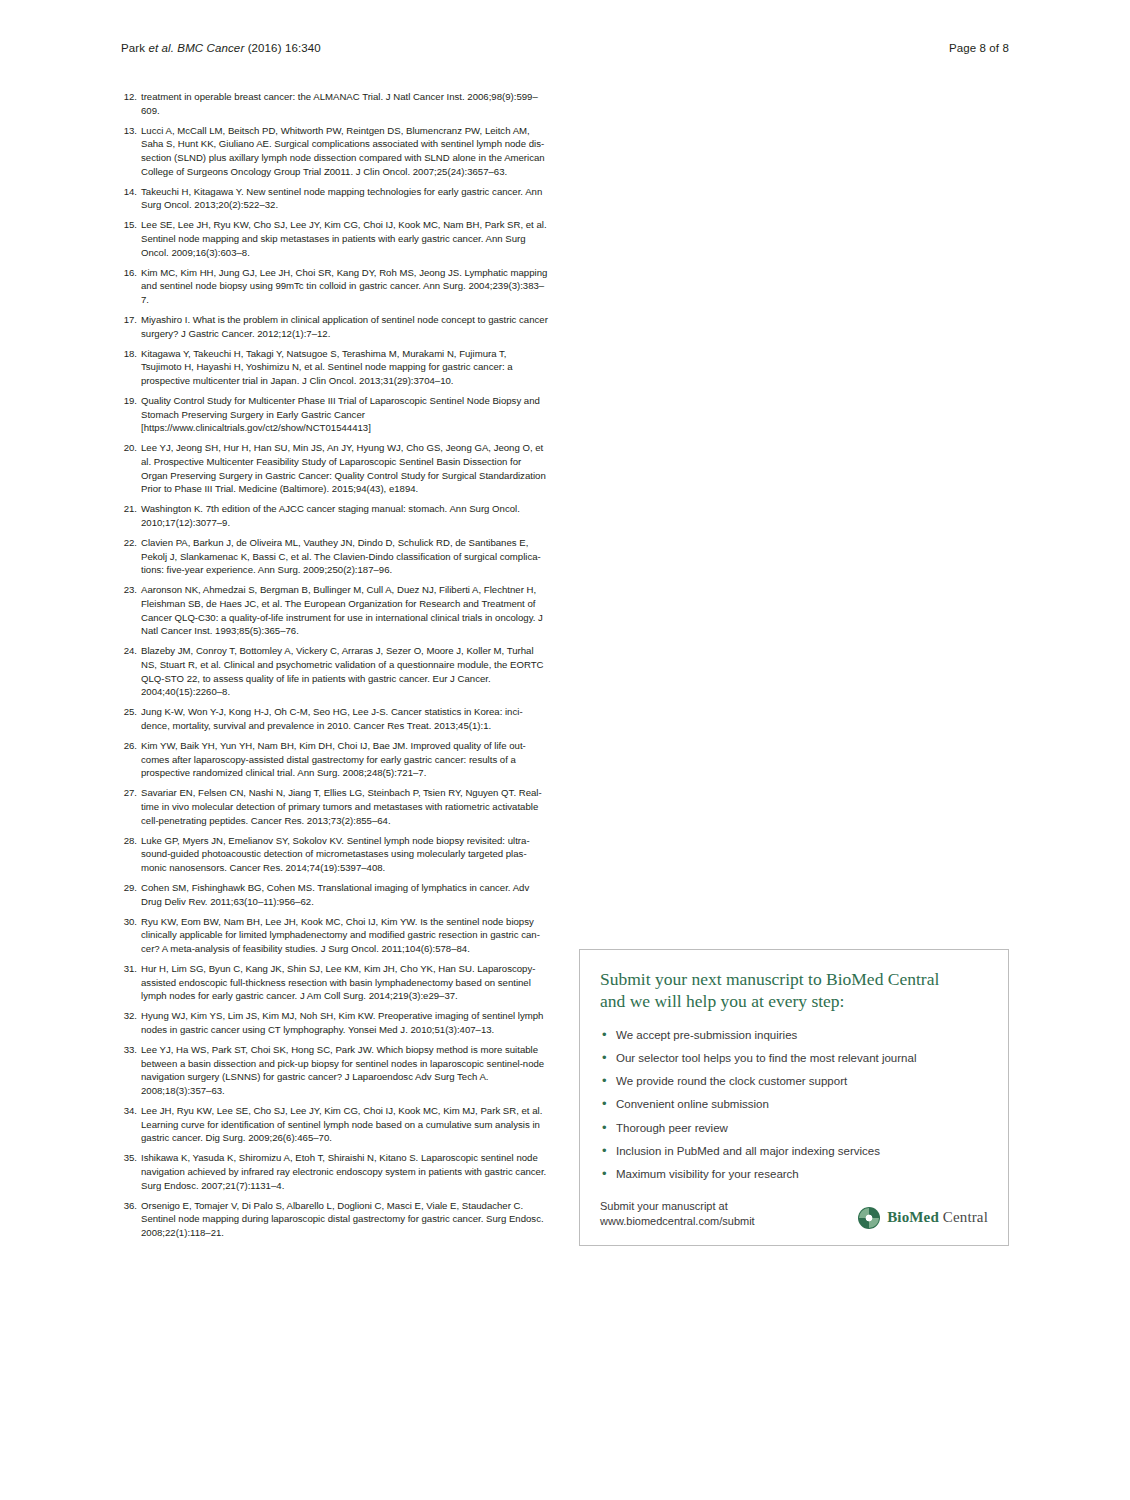Park et al. BMC Cancer (2016) 16:340
Page 8 of 8
treatment in operable breast cancer: the ALMANAC Trial. J Natl Cancer Inst. 2006;98(9):599–609.
Lucci A, McCall LM, Beitsch PD, Whitworth PW, Reintgen DS, Blumencranz PW, Leitch AM, Saha S, Hunt KK, Giuliano AE. Surgical complications associated with sentinel lymph node dissection (SLND) plus axillary lymph node dissection compared with SLND alone in the American College of Surgeons Oncology Group Trial Z0011. J Clin Oncol. 2007;25(24):3657–63.
Takeuchi H, Kitagawa Y. New sentinel node mapping technologies for early gastric cancer. Ann Surg Oncol. 2013;20(2):522–32.
Lee SE, Lee JH, Ryu KW, Cho SJ, Lee JY, Kim CG, Choi IJ, Kook MC, Nam BH, Park SR, et al. Sentinel node mapping and skip metastases in patients with early gastric cancer. Ann Surg Oncol. 2009;16(3):603–8.
Kim MC, Kim HH, Jung GJ, Lee JH, Choi SR, Kang DY, Roh MS, Jeong JS. Lymphatic mapping and sentinel node biopsy using 99mTc tin colloid in gastric cancer. Ann Surg. 2004;239(3):383–7.
Miyashiro I. What is the problem in clinical application of sentinel node concept to gastric cancer surgery? J Gastric Cancer. 2012;12(1):7–12.
Kitagawa Y, Takeuchi H, Takagi Y, Natsugoe S, Terashima M, Murakami N, Fujimura T, Tsujimoto H, Hayashi H, Yoshimizu N, et al. Sentinel node mapping for gastric cancer: a prospective multicenter trial in Japan. J Clin Oncol. 2013;31(29):3704–10.
Quality Control Study for Multicenter Phase III Trial of Laparoscopic Sentinel Node Biopsy and Stomach Preserving Surgery in Early Gastric Cancer [https://www.clinicaltrials.gov/ct2/show/NCT01544413]
Lee YJ, Jeong SH, Hur H, Han SU, Min JS, An JY, Hyung WJ, Cho GS, Jeong GA, Jeong O, et al. Prospective Multicenter Feasibility Study of Laparoscopic Sentinel Basin Dissection for Organ Preserving Surgery in Gastric Cancer: Quality Control Study for Surgical Standardization Prior to Phase III Trial. Medicine (Baltimore). 2015;94(43), e1894.
Washington K. 7th edition of the AJCC cancer staging manual: stomach. Ann Surg Oncol. 2010;17(12):3077–9.
Clavien PA, Barkun J, de Oliveira ML, Vauthey JN, Dindo D, Schulick RD, de Santibanes E, Pekolj J, Slankamenac K, Bassi C, et al. The Clavien-Dindo classification of surgical complications: five-year experience. Ann Surg. 2009;250(2):187–96.
Aaronson NK, Ahmedzai S, Bergman B, Bullinger M, Cull A, Duez NJ, Filiberti A, Flechtner H, Fleishman SB, de Haes JC, et al. The European Organization for Research and Treatment of Cancer QLQ-C30: a quality-of-life instrument for use in international clinical trials in oncology. J Natl Cancer Inst. 1993;85(5):365–76.
Blazeby JM, Conroy T, Bottomley A, Vickery C, Arraras J, Sezer O, Moore J, Koller M, Turhal NS, Stuart R, et al. Clinical and psychometric validation of a questionnaire module, the EORTC QLQ-STO 22, to assess quality of life in patients with gastric cancer. Eur J Cancer. 2004;40(15):2260–8.
Jung K-W, Won Y-J, Kong H-J, Oh C-M, Seo HG, Lee J-S. Cancer statistics in Korea: incidence, mortality, survival and prevalence in 2010. Cancer Res Treat. 2013;45(1):1.
Kim YW, Baik YH, Yun YH, Nam BH, Kim DH, Choi IJ, Bae JM. Improved quality of life outcomes after laparoscopy-assisted distal gastrectomy for early gastric cancer: results of a prospective randomized clinical trial. Ann Surg. 2008;248(5):721–7.
Savariar EN, Felsen CN, Nashi N, Jiang T, Ellies LG, Steinbach P, Tsien RY, Nguyen QT. Real-time in vivo molecular detection of primary tumors and metastases with ratiometric activatable cell-penetrating peptides. Cancer Res. 2013;73(2):855–64.
Luke GP, Myers JN, Emelianov SY, Sokolov KV. Sentinel lymph node biopsy revisited: ultrasound-guided photoacoustic detection of micrometastases using molecularly targeted plasmonic nanosensors. Cancer Res. 2014;74(19):5397–408.
Cohen SM, Fishinghawk BG, Cohen MS. Translational imaging of lymphatics in cancer. Adv Drug Deliv Rev. 2011;63(10–11):956–62.
Ryu KW, Eom BW, Nam BH, Lee JH, Kook MC, Choi IJ, Kim YW. Is the sentinel node biopsy clinically applicable for limited lymphadenectomy and modified gastric resection in gastric cancer? A meta-analysis of feasibility studies. J Surg Oncol. 2011;104(6):578–84.
Hur H, Lim SG, Byun C, Kang JK, Shin SJ, Lee KM, Kim JH, Cho YK, Han SU. Laparoscopy-assisted endoscopic full-thickness resection with basin lymphadenectomy based on sentinel lymph nodes for early gastric cancer. J Am Coll Surg. 2014;219(3):e29–37.
Hyung WJ, Kim YS, Lim JS, Kim MJ, Noh SH, Kim KW. Preoperative imaging of sentinel lymph nodes in gastric cancer using CT lymphography. Yonsei Med J. 2010;51(3):407–13.
Lee YJ, Ha WS, Park ST, Choi SK, Hong SC, Park JW. Which biopsy method is more suitable between a basin dissection and pick-up biopsy for sentinel nodes in laparoscopic sentinel-node navigation surgery (LSNNS) for gastric cancer? J Laparoendosc Adv Surg Tech A. 2008;18(3):357–63.
Lee JH, Ryu KW, Lee SE, Cho SJ, Lee JY, Kim CG, Choi IJ, Kook MC, Kim MJ, Park SR, et al. Learning curve for identification of sentinel lymph node based on a cumulative sum analysis in gastric cancer. Dig Surg. 2009;26(6):465–70.
Ishikawa K, Yasuda K, Shiromizu A, Etoh T, Shiraishi N, Kitano S. Laparoscopic sentinel node navigation achieved by infrared ray electronic endoscopy system in patients with gastric cancer. Surg Endosc. 2007;21(7):1131–4.
Orsenigo E, Tomajer V, Di Palo S, Albarello L, Doglioni C, Masci E, Viale E, Staudacher C. Sentinel node mapping during laparoscopic distal gastrectomy for gastric cancer. Surg Endosc. 2008;22(1):118–21.
Submit your next manuscript to BioMed Central
and we will help you at every step:
We accept pre-submission inquiries
Our selector tool helps you to find the most relevant journal
We provide round the clock customer support
Convenient online submission
Thorough peer review
Inclusion in PubMed and all major indexing services
Maximum visibility for your research
Submit your manuscript at
www.biomedcentral.com/submit
BioMed Central